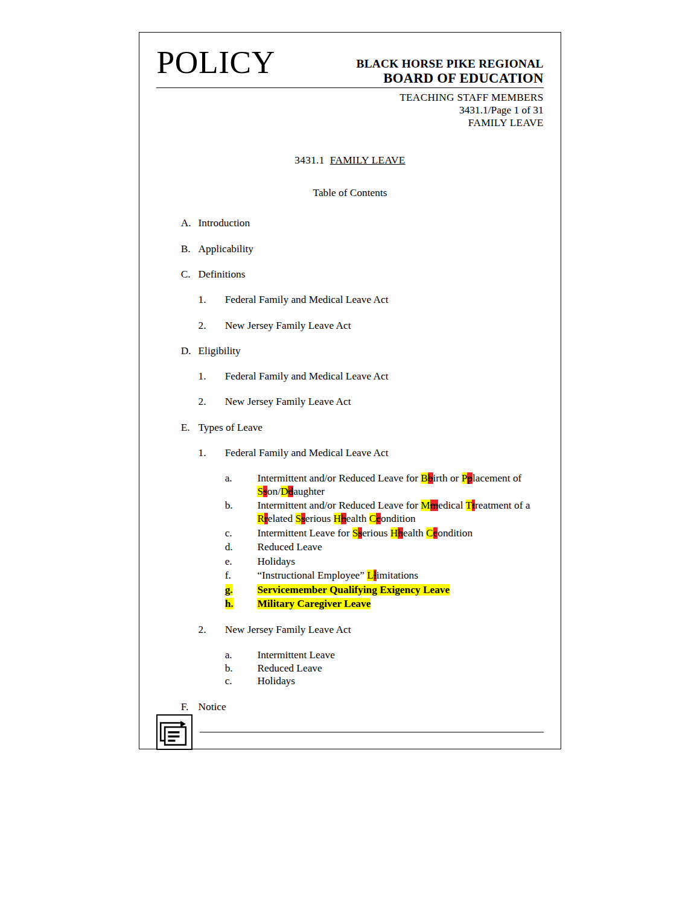POLICY
BLACK HORSE PIKE REGIONAL
BOARD OF EDUCATION
TEACHING STAFF MEMBERS
3431.1/Page 1 of 31
FAMILY LEAVE
3431.1 FAMILY LEAVE
Table of Contents
A.
Introduction
B.
Applicability
C.
Definitions
1.
Federal Family and Medical Leave Act
2.
New Jersey Family Leave Act
D.
Eligibility
1.
Federal Family and Medical Leave Act
2.
New Jersey Family Leave Act
E.
Types of Leave
1.
Federal Family and Medical Leave Act
a.
Intermittent and/or Reduced Leave for Bbirth or Pplacement of Sson/Ddaughter
b.
Intermittent and/or Reduced Leave for Mmedical Ttreatment of a Rrelated Sserious Hhealth Ccondition
c.
Intermittent Leave for Sserious Hhealth Ccondition
d.
Reduced Leave
e.
Holidays
f.
“Instructional Employee” Llimitations
g.
Servicemember Qualifying Exigency Leave
h.
Military Caregiver Leave
2.
New Jersey Family Leave Act
a.
Intermittent Leave
b.
Reduced Leave
c.
Holidays
F.
Notice